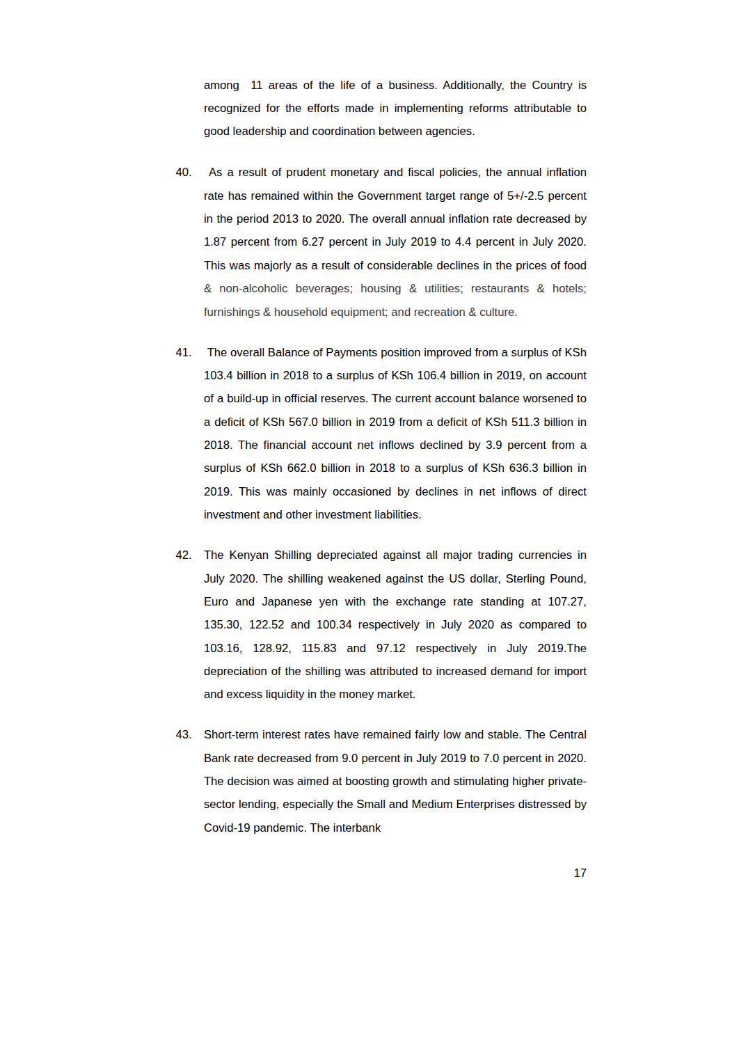among 11 areas of the life of a business. Additionally, the Country is recognized for the efforts made in implementing reforms attributable to good leadership and coordination between agencies.
40.
As a result of prudent monetary and fiscal policies, the annual inflation rate has remained within the Government target range of 5+/-2.5 percent in the period 2013 to 2020. The overall annual inflation rate decreased by 1.87 percent from 6.27 percent in July 2019 to 4.4 percent in July 2020. This was majorly as a result of considerable declines in the prices of food & non-alcoholic beverages; housing & utilities; restaurants & hotels; furnishings & household equipment; and recreation & culture.
41.
The overall Balance of Payments position improved from a surplus of KSh 103.4 billion in 2018 to a surplus of KSh 106.4 billion in 2019, on account of a build-up in official reserves. The current account balance worsened to a deficit of KSh 567.0 billion in 2019 from a deficit of KSh 511.3 billion in 2018. The financial account net inflows declined by 3.9 percent from a surplus of KSh 662.0 billion in 2018 to a surplus of KSh 636.3 billion in 2019. This was mainly occasioned by declines in net inflows of direct investment and other investment liabilities.
42.
The Kenyan Shilling depreciated against all major trading currencies in July 2020. The shilling weakened against the US dollar, Sterling Pound, Euro and Japanese yen with the exchange rate standing at 107.27, 135.30, 122.52 and 100.34 respectively in July 2020 as compared to 103.16, 128.92, 115.83 and 97.12 respectively in July 2019.The depreciation of the shilling was attributed to increased demand for import and excess liquidity in the money market.
43.
Short-term interest rates have remained fairly low and stable. The Central Bank rate decreased from 9.0 percent in July 2019 to 7.0 percent in 2020. The decision was aimed at boosting growth and stimulating higher private-sector lending, especially the Small and Medium Enterprises distressed by Covid-19 pandemic. The interbank
17